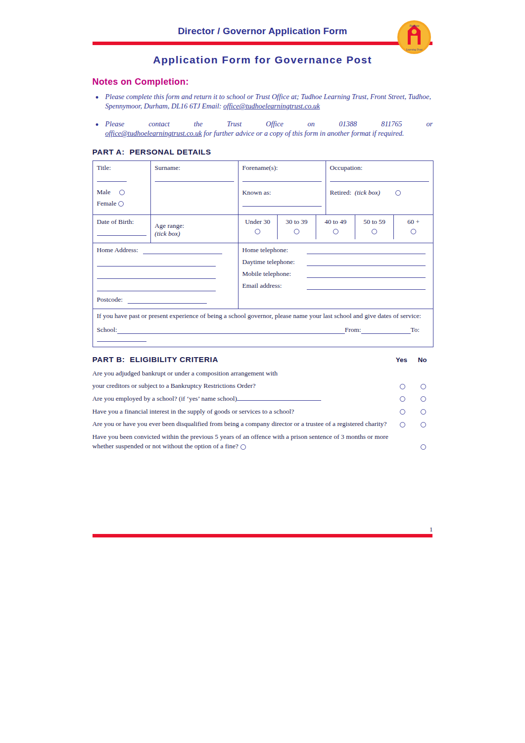Director / Governor Application Form
Tudhoe Learning Trust
Application Form for Governance Post
Notes on Completion:
Please complete this form and return it to school or Trust Office at; Tudhoe Learning Trust, Front Street, Tudhoe, Spennymoor, Durham, DL16 6TJ Email: office@tudhoelearningtrust.co.uk
Please contact the Trust Office on 01388 811765 or office@tudhoelearningtrust.co.uk for further advice or a copy of this form in another format if required.
PART A: PERSONAL DETAILS
| Title: Male Female | Surname: | Forename(s): Known as: | Occupation: Retired: (tick box) |
| Date of Birth: | Age range: (tick box) | / Under 30 / 30 to 39 / 40 to 49 / 50 to 59 / 60 + / |
| Home Address: Postcode: | Home telephone: Daytime telephone: Mobile telephone: Email address: |
| If you have past or present experience of being a school governor, please name your last school and give dates of service: School: From: To: |
PART B: ELIGIBILITY CRITERIA
Yes No
| Are you adjudged bankrupt or under a composition arrangement with | | |
| your creditors or subject to a Bankruptcy Restrictions Order? | | |
| Are you employed by a school? (if ‘yes’ name school) | | |
| Have you a financial interest in the supply of goods or services to a school? | | |
| Are you or have you ever been disqualified from being a company director or a trustee of a registered charity? | | |
| Have you been convicted within the previous 5 years of an offence with a prison sentence of 3 months or more whether suspended or not without the option of a fine? | | |
1